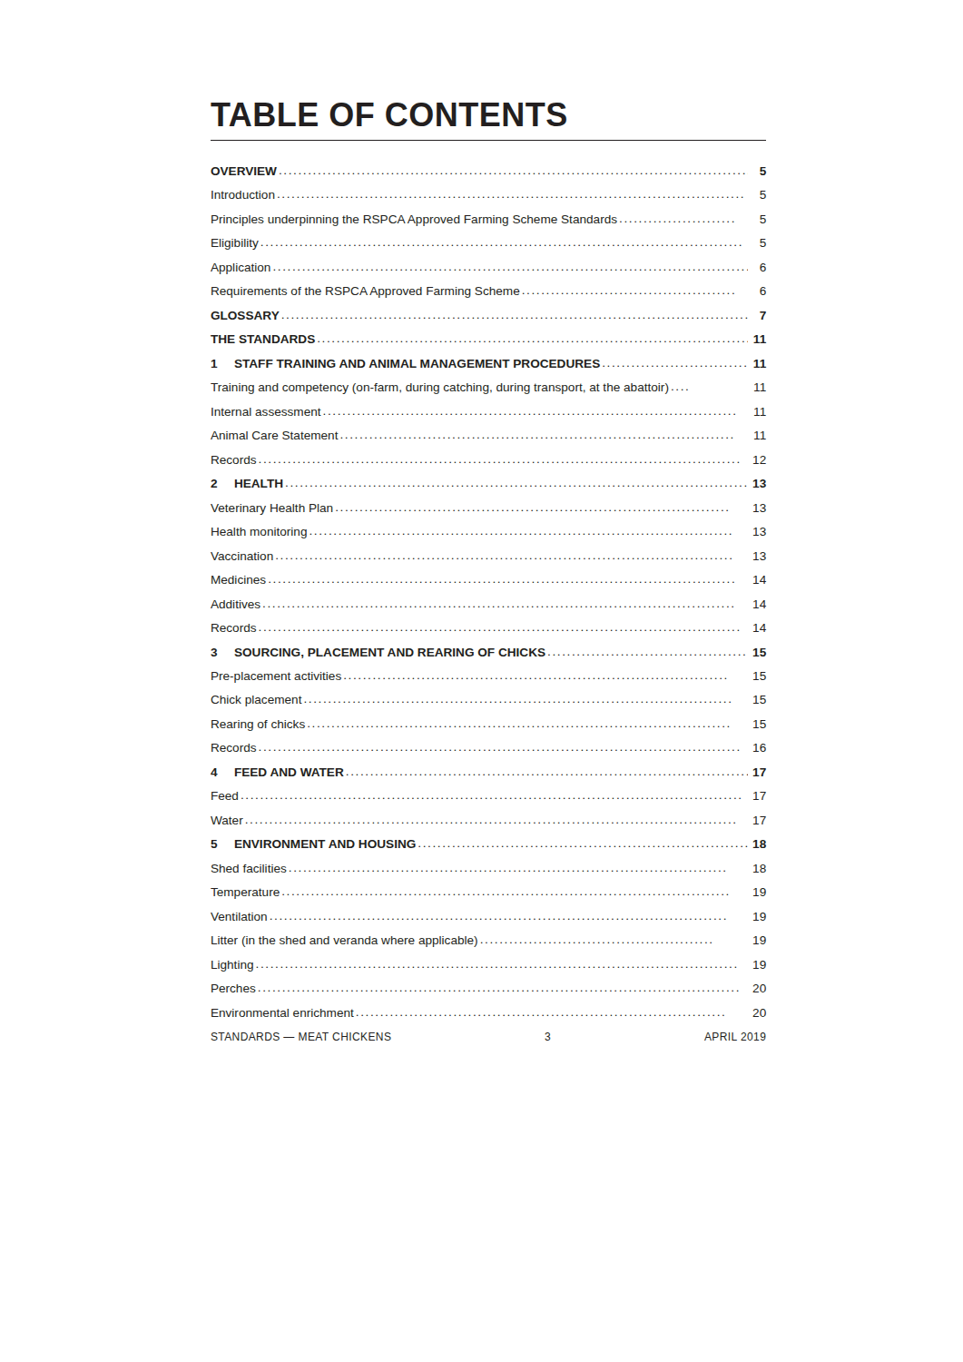TABLE OF CONTENTS
OVERVIEW ........................................................................................................ 5
Introduction ................................................................................................ 5
Principles underpinning the RSPCA Approved Farming Scheme Standards ........................ 5
Eligibility ................................................................................................... 5
Application .................................................................................................. 6
Requirements of the RSPCA Approved Farming Scheme ............................................ 6
GLOSSARY .......................................................................................................... 7
THE STANDARDS ............................................................................................... 11
1 STAFF TRAINING AND ANIMAL MANAGEMENT PROCEDURES ..................................... 11
Training and competency (on-farm, during catching, during transport, at the abattoir) .... 11
Internal assessment ..................................................................................... 11
Animal Care Statement ................................................................................. 11
Records ................................................................................................... 12
2 HEALTH ............................................................................................... 13
Veterinary Health Plan ................................................................................. 13
Health monitoring ....................................................................................... 13
Vaccination .............................................................................................. 13
Medicines ................................................................................................ 14
Additives ................................................................................................. 14
Records ................................................................................................... 14
3 SOURCING, PLACEMENT AND REARING OF CHICKS ................................................ 15
Pre-placement activities ............................................................................... 15
Chick placement ........................................................................................ 15
Rearing of chicks ....................................................................................... 15
Records ................................................................................................... 16
4 FEED AND WATER ..................................................................................... 17
Feed ....................................................................................................... 17
Water ..................................................................................................... 17
5 ENVIRONMENT AND HOUSING ....................................................................... 18
Shed facilities .......................................................................................... 18
Temperature ............................................................................................ 19
Ventilation .............................................................................................. 19
Litter (in the shed and veranda where applicable) ................................................ 19
Lighting ................................................................................................... 19
Perches ................................................................................................... 20
Environmental enrichment ............................................................................ 20
STANDARDS — MEAT CHICKENS
3
APRIL 2019